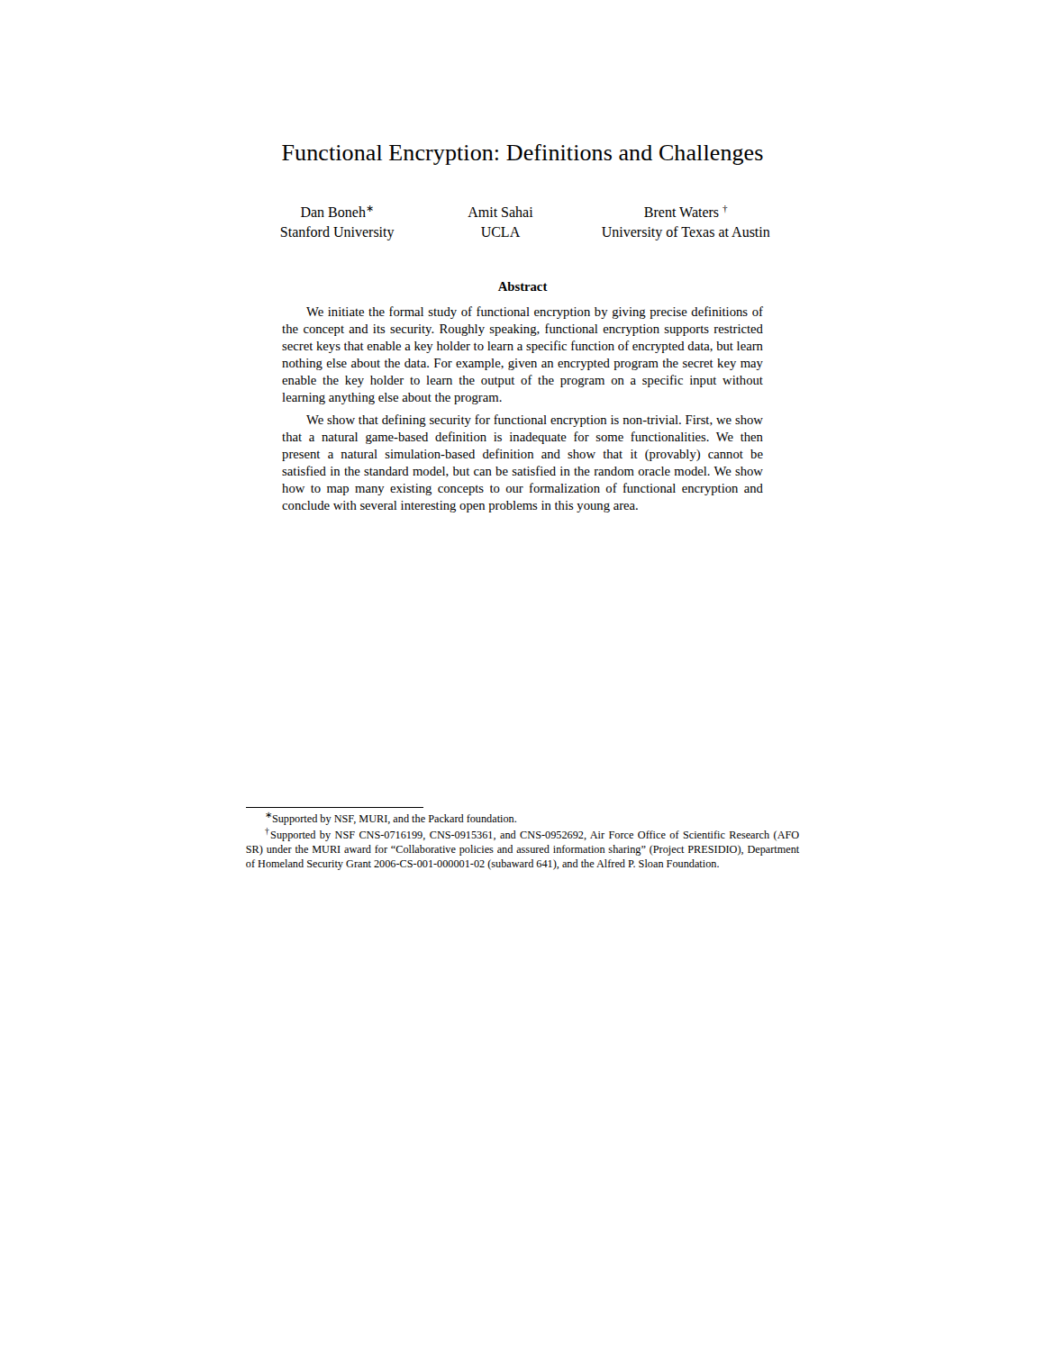Functional Encryption: Definitions and Challenges
| Dan Boneh ∗ Stanford University | Amit Sahai UCLA | Brent Waters † University of Texas at Austin |
Abstract
We initiate the formal study of functional encryption by giving precise definitions of the concept and its security. Roughly speaking, functional encryption supports restricted secret keys that enable a key holder to learn a specific function of encrypted data, but learn nothing else about the data. For example, given an encrypted program the secret key may enable the key holder to learn the output of the program on a specific input without learning anything else about the program.
We show that defining security for functional encryption is non-trivial. First, we show that a natural game-based definition is inadequate for some functionalities. We then present a natural simulation-based definition and show that it (provably) cannot be satisfied in the standard model, but can be satisfied in the random oracle model. We show how to map many existing concepts to our formalization of functional encryption and conclude with several interesting open problems in this young area.
∗Supported by NSF, MURI, and the Packard foundation.
†Supported by NSF CNS-0716199, CNS-0915361, and CNS-0952692, Air Force Office of Scientific Research (AFO SR) under the MURI award for “Collaborative policies and assured information sharing” (Project PRESIDIO), Department of Homeland Security Grant 2006-CS-001-000001-02 (subaward 641), and the Alfred P. Sloan Foundation.